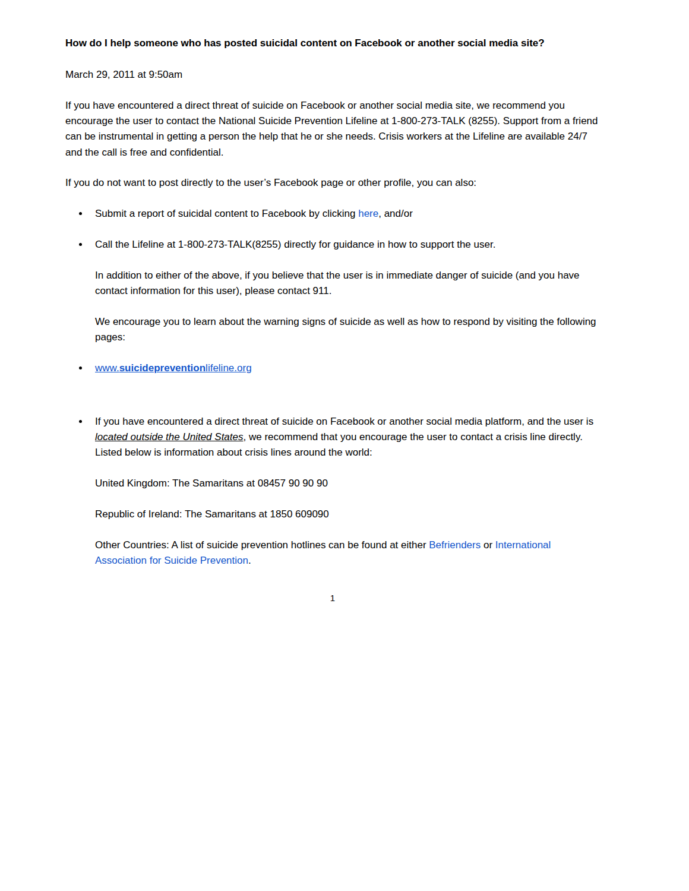How do I help someone who has posted suicidal content on Facebook or another social media site?
March 29, 2011 at 9:50am
If you have encountered a direct threat of suicide on Facebook or another social media site, we recommend you encourage the user to contact the National Suicide Prevention Lifeline at 1-800-273-TALK (8255). Support from a friend can be instrumental in getting a person the help that he or she needs. Crisis workers at the Lifeline are available 24/7 and the call is free and confidential.
If you do not want to post directly to the user’s Facebook page or other profile, you can also:
Submit a report of suicidal content to Facebook by clicking here, and/or
Call the Lifeline at 1-800-273-TALK(8255) directly for guidance in how to support the user.
In addition to either of the above, if you believe that the user is in immediate danger of suicide (and you have contact information for this user), please contact 911.
We encourage you to learn about the warning signs of suicide as well as how to respond by visiting the following pages:
www.suicidepreventionlifeline.org
If you have encountered a direct threat of suicide on Facebook or another social media platform, and the user is located outside the United States, we recommend that you encourage the user to contact a crisis line directly. Listed below is information about crisis lines around the world:
United Kingdom: The Samaritans at 08457 90 90 90
Republic of Ireland: The Samaritans at 1850 609090
Other Countries: A list of suicide prevention hotlines can be found at either Befrienders or International Association for Suicide Prevention.
1